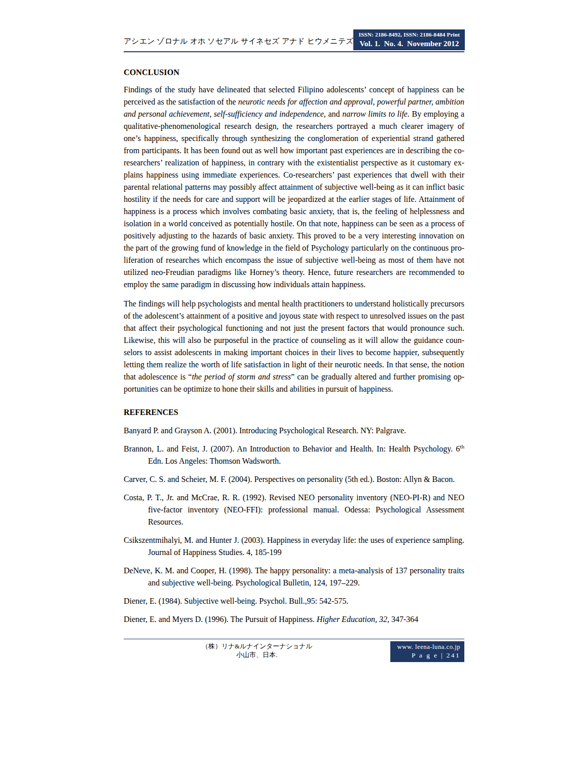アシエン ゾロナル オホ ソセアル サイネセズ アナド ヒウメニテズ
ISSN: 2186-8492, ISSN: 2186-8484 Print
Vol. 1. No. 4. November 2012
CONCLUSION
Findings of the study have delineated that selected Filipino adolescents’ concept of happiness can be perceived as the satisfaction of the neurotic needs for affection and approval, powerful partner, ambition and personal achievement, self-sufficiency and independence, and narrow limits to life. By employing a qualitative-phenomenological research design, the researchers portrayed a much clearer imagery of one’s happiness, specifically through synthesizing the conglomeration of experiential strand gathered from participants. It has been found out as well how important past experiences are in describing the co-researchers’ realization of happiness, in contrary with the existentialist perspective as it customary explains happiness using immediate experiences. Co-researchers’ past experiences that dwell with their parental relational patterns may possibly affect attainment of subjective well-being as it can inflict basic hostility if the needs for care and support will be jeopardized at the earlier stages of life. Attainment of happiness is a process which involves combating basic anxiety, that is, the feeling of helplessness and isolation in a world conceived as potentially hostile. On that note, happiness can be seen as a process of positively adjusting to the hazards of basic anxiety. This proved to be a very interesting innovation on the part of the growing fund of knowledge in the field of Psychology particularly on the continuous proliferation of researches which encompass the issue of subjective well-being as most of them have not utilized neo-Freudian paradigms like Horney’s theory. Hence, future researchers are recommended to employ the same paradigm in discussing how individuals attain happiness.
The findings will help psychologists and mental health practitioners to understand holistically precursors of the adolescent’s attainment of a positive and joyous state with respect to unresolved issues on the past that affect their psychological functioning and not just the present factors that would pronounce such. Likewise, this will also be purposeful in the practice of counseling as it will allow the guidance counselors to assist adolescents in making important choices in their lives to become happier, subsequently letting them realize the worth of life satisfaction in light of their neurotic needs. In that sense, the notion that adolescence is “the period of storm and stress” can be gradually altered and further promising opportunities can be optimize to hone their skills and abilities in pursuit of happiness.
REFERENCES
Banyard P. and Grayson A. (2001). Introducing Psychological Research. NY: Palgrave.
Brannon, L. and Feist, J. (2007). An Introduction to Behavior and Health. In: Health Psychology. 6th Edn. Los Angeles: Thomson Wadsworth.
Carver, C. S. and Scheier, M. F. (2004). Perspectives on personality (5th ed.). Boston: Allyn & Bacon.
Costa, P. T., Jr. and McCrae, R. R. (1992). Revised NEO personality inventory (NEO-PI-R) and NEO five-factor inventory (NEO-FFI): professional manual. Odessa: Psychological Assessment Resources.
Csikszentmihalyi, M. and Hunter J. (2003). Happiness in everyday life: the uses of experience sampling. Journal of Happiness Studies. 4, 185-199
DeNeve, K. M. and Cooper, H. (1998). The happy personality: a meta-analysis of 137 personality traits and subjective well-being. Psychological Bulletin, 124, 197–229.
Diener, E. (1984). Subjective well-being. Psychol. Bull.,95: 542-575.
Diener, E. and Myers D. (1996). The Pursuit of Happiness. Higher Education, 32, 347-364
（株）リナ&ルナインターナショナル
小山市、日本.
www. leena-luna.co.jp
P a g e | 241